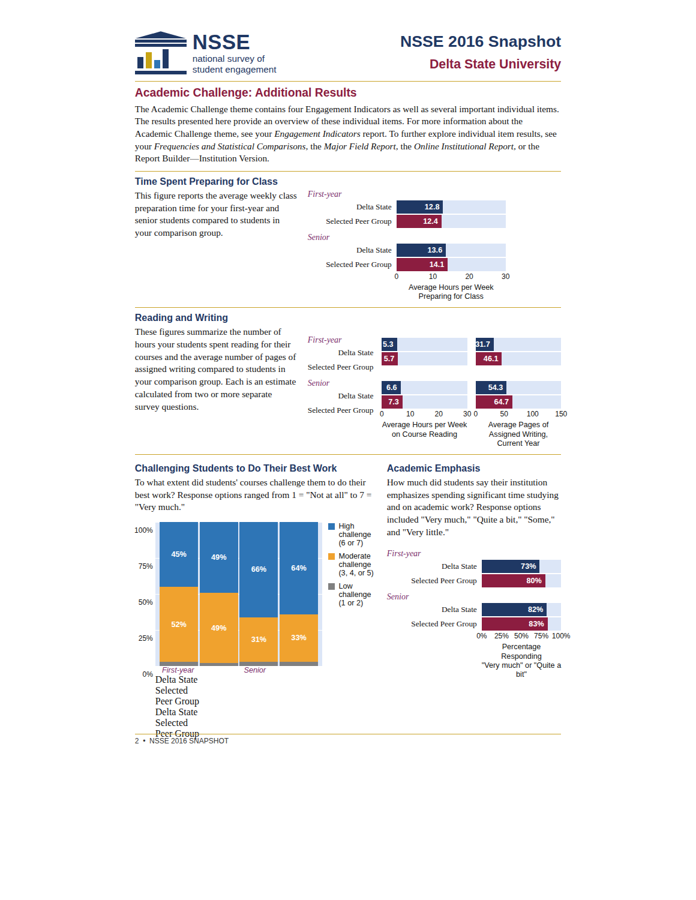NSSE
national survey of
student engagement
NSSE 2016 Snapshot
Delta State University
Academic Challenge: Additional Results
The Academic Challenge theme contains four Engagement Indicators as well as several important individual items. The results presented here provide an overview of these individual items. For more information about the Academic Challenge theme, see your Engagement Indicators report. To further explore individual item results, see your Frequencies and Statistical Comparisons, the Major Field Report, the Online Institutional Report, or the Report Builder—Institution Version.
Time Spent Preparing for Class
This figure reports the average weekly class preparation time for your first-year and senior students compared to students in your comparison group.
First-year
Delta State
12.8
Selected Peer Group
12.4
Senior
Delta State
13.6
Selected Peer Group
14.1
0 10 20 30
Average Hours per Week
Preparing for Class
Reading and Writing
These figures summarize the number of hours your students spent reading for their courses and the average number of pages of assigned writing compared to students in your comparison group. Each is an estimate calculated from two or more separate survey questions.
First-year
Delta State
Selected Peer Group
Senior
Delta State
Selected Peer Group
5.3
5.7
6.6
7.3
0 10 20 30
Average Hours per Week
on Course Reading
31.7
46.1
54.3
64.7
0 50 100 150
Average Pages of
Assigned Writing, Current Year
Challenging Students to Do Their Best Work
To what extent did students' courses challenge them to do their best work? Response options ranged from 1 = "Not at all" to 7 = "Very much."
100% 75% 50% 25% 0%
45%
52%
49%
49%
66%
31%
64%
33%
High
challenge
(6 or 7)
Moderate
challenge
(3, 4, or 5)
Low
challenge
(1 or 2)
First-year
Senior
Delta State
Selected
Peer Group
Delta State
Selected
Peer Group
Academic Emphasis
How much did students say their institution emphasizes spending significant time studying and on academic work? Response options included "Very much," "Quite a bit," "Some," and "Very little."
First-year
Delta State
73%
Selected Peer Group
80%
Senior
Delta State
82%
Selected Peer Group
83%
0% 25% 50% 75% 100%
Percentage Responding
"Very much" or "Quite a bit"
2 • NSSE 2016 SNAPSHOT